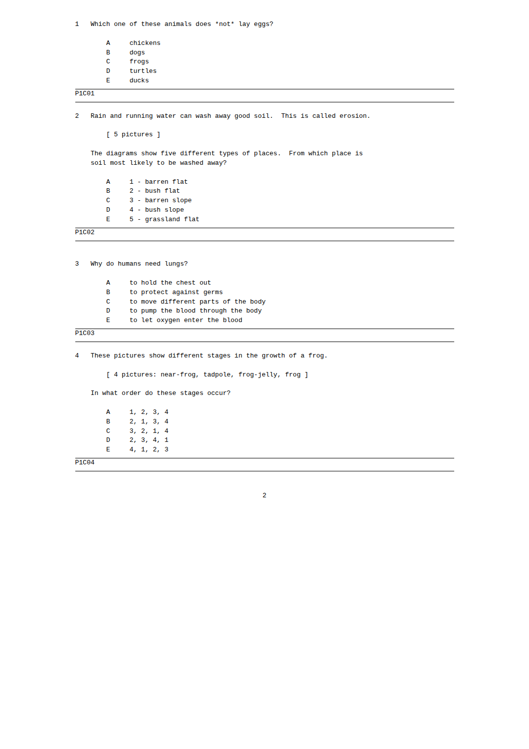1 Which one of these animals does *not* lay eggs?
A chickens
B dogs
C frogs
D turtles
E ducks
P1C01
2 Rain and running water can wash away good soil. This is called erosion.
[ 5 pictures ]
The diagrams show five different types of places. From which place is
soil most likely to be washed away?
A 1 - barren flat
B 2 - bush flat
C 3 - barren slope
D 4 - bush slope
E 5 - grassland flat
P1C02
3 Why do humans need lungs?
A to hold the chest out
B to protect against germs
C to move different parts of the body
D to pump the blood through the body
E to let oxygen enter the blood
P1C03
4 These pictures show different stages in the growth of a frog.
[ 4 pictures: near-frog, tadpole, frog-jelly, frog ]
In what order do these stages occur?
A 1, 2, 3, 4
B 2, 1, 3, 4
C 3, 2, 1, 4
D 2, 3, 4, 1
E 4, 1, 2, 3
P1C04
2